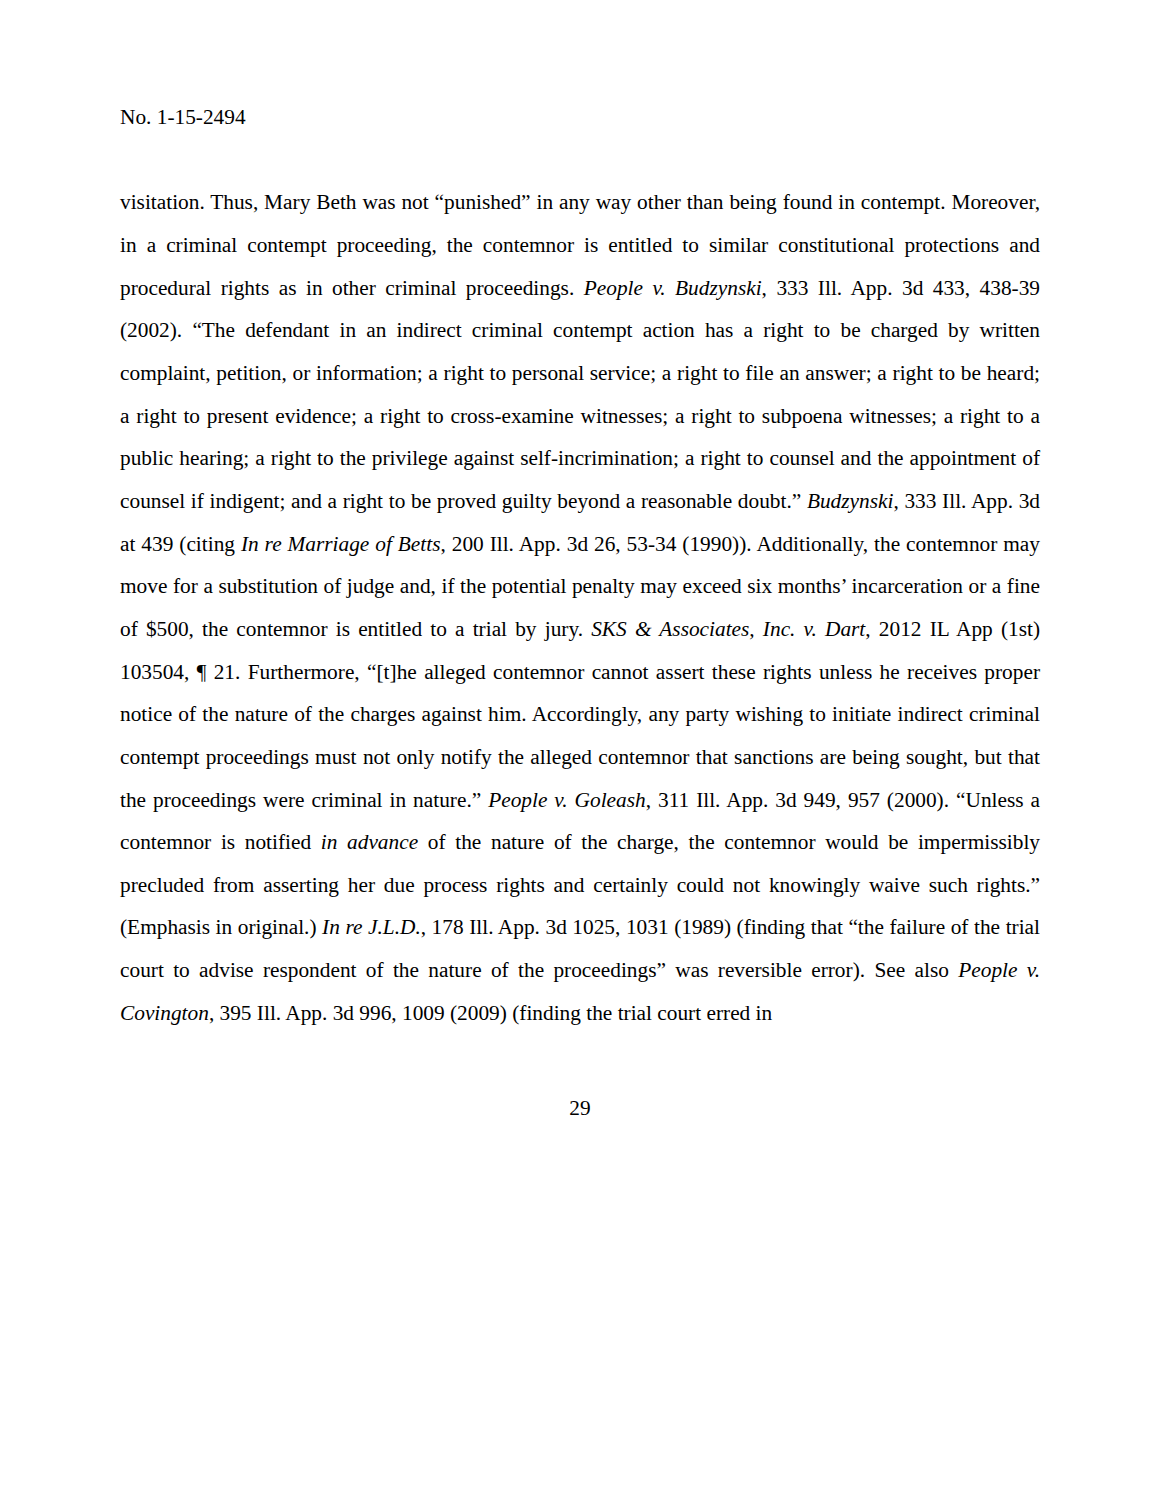No. 1-15-2494
visitation. Thus, Mary Beth was not “punished” in any way other than being found in contempt. Moreover, in a criminal contempt proceeding, the contemnor is entitled to similar constitutional protections and procedural rights as in other criminal proceedings. People v. Budzynski, 333 Ill. App. 3d 433, 438-39 (2002). “The defendant in an indirect criminal contempt action has a right to be charged by written complaint, petition, or information; a right to personal service; a right to file an answer; a right to be heard; a right to present evidence; a right to cross-examine witnesses; a right to subpoena witnesses; a right to a public hearing; a right to the privilege against self-incrimination; a right to counsel and the appointment of counsel if indigent; and a right to be proved guilty beyond a reasonable doubt.” Budzynski, 333 Ill. App. 3d at 439 (citing In re Marriage of Betts, 200 Ill. App. 3d 26, 53-34 (1990)). Additionally, the contemnor may move for a substitution of judge and, if the potential penalty may exceed six months’ incarceration or a fine of $500, the contemnor is entitled to a trial by jury. SKS & Associates, Inc. v. Dart, 2012 IL App (1st) 103504, ¶ 21. Furthermore, “[t]he alleged contemnor cannot assert these rights unless he receives proper notice of the nature of the charges against him. Accordingly, any party wishing to initiate indirect criminal contempt proceedings must not only notify the alleged contemnor that sanctions are being sought, but that the proceedings were criminal in nature.” People v. Goleash, 311 Ill. App. 3d 949, 957 (2000). “Unless a contemnor is notified in advance of the nature of the charge, the contemnor would be impermissibly precluded from asserting her due process rights and certainly could not knowingly waive such rights.” (Emphasis in original.) In re J.L.D., 178 Ill. App. 3d 1025, 1031 (1989) (finding that “the failure of the trial court to advise respondent of the nature of the proceedings” was reversible error). See also People v. Covington, 395 Ill. App. 3d 996, 1009 (2009) (finding the trial court erred in
29